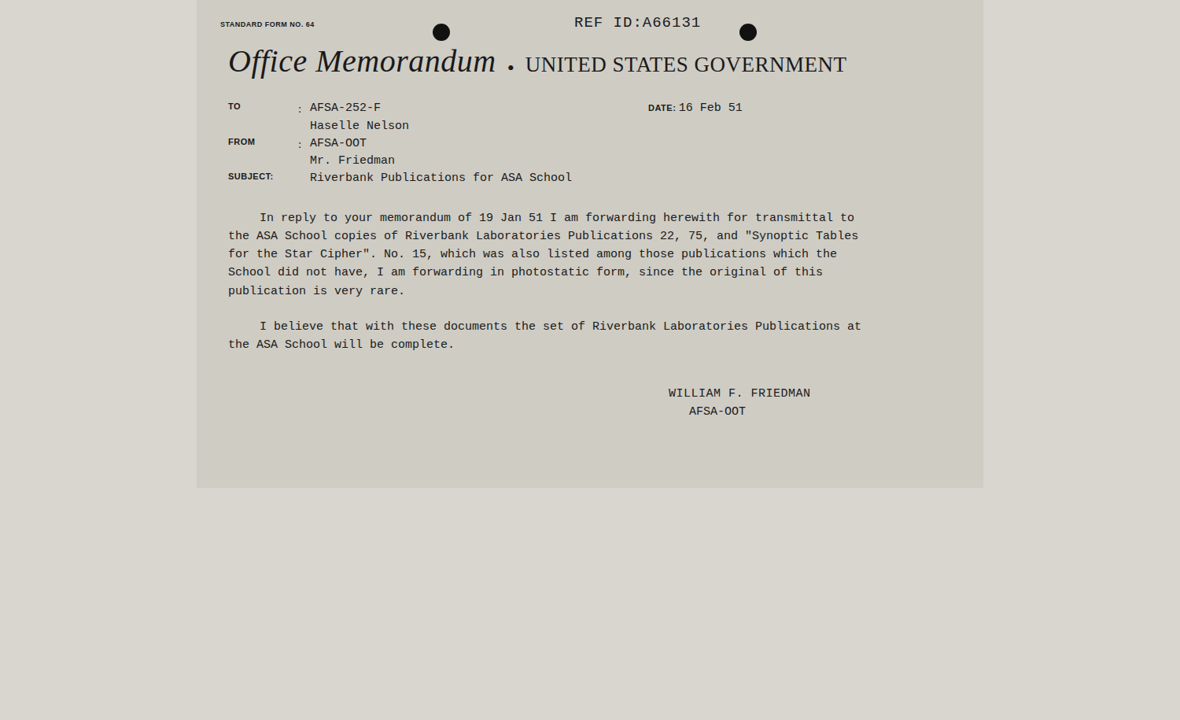STANDARD FORM NO. 64
REF ID:A66131
Office Memorandum•UNITED STATES GOVERNMENT
| TO | : | AFSA-252-F | DATE: 16 Feb 51 |
| | | Haselle Nelson | |
| FROM | : | AFSA-OOT | |
| | | Mr. Friedman | |
| SUBJECT: | | Riverbank Publications for ASA School | |
In reply to your memorandum of 19 Jan 51 I am forwarding herewith for transmittal to the ASA School copies of Riverbank Laboratories Publications 22, 75, and "Synoptic Tables for the Star Cipher". No. 15, which was also listed among those publications which the School did not have, I am forwarding in photostatic form, since the original of this publication is very rare.
I believe that with these documents the set of Riverbank Laboratories Publications at the ASA School will be complete.
WILLIAM F. FRIEDMAN
AFSA-OOT